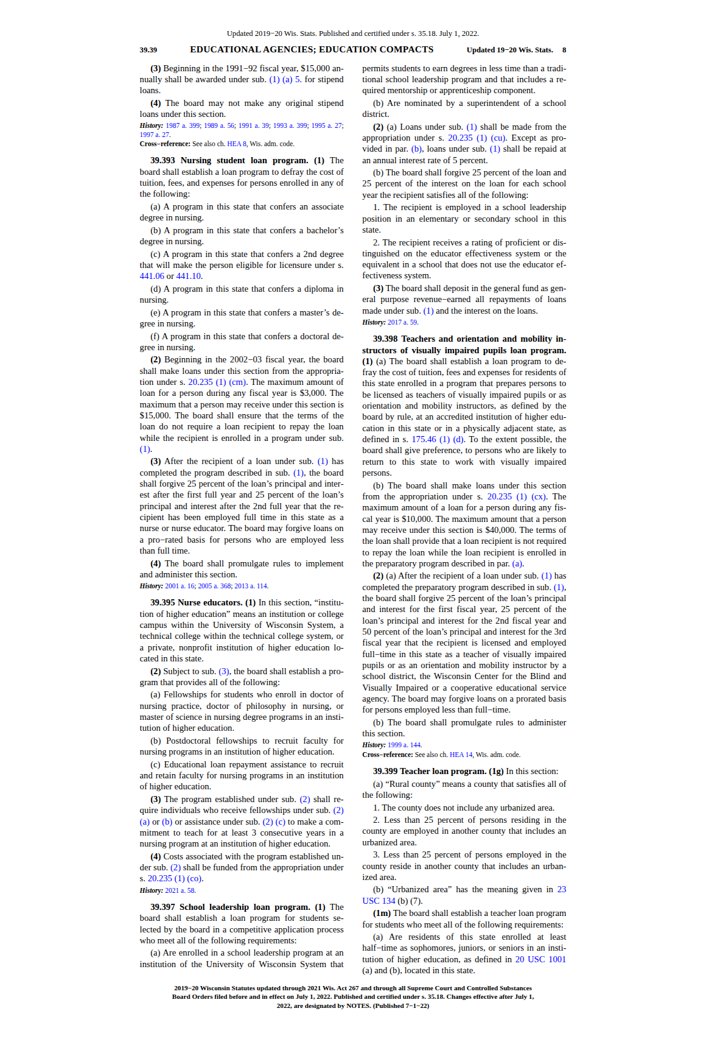Updated 2019−20 Wis. Stats. Published and certified under s. 35.18. July 1, 2022.
39.39
EDUCATIONAL AGENCIES; EDUCATION COMPACTS
Updated 19−20 Wis. Stats.8
(3) Beginning in the 1991−92 fiscal year, $15,000 annually shall be awarded under sub. (1) (a) 5. for stipend loans.
(4) The board may not make any original stipend loans under this section.
History: 1987 a. 399; 1989 a. 56; 1991 a. 39; 1993 a. 399; 1995 a. 27; 1997 a. 27.
Cross−reference: See also ch. HEA 8, Wis. adm. code.
39.393 Nursing student loan program. (1) The board shall establish a loan program to defray the cost of tuition, fees, and expenses for persons enrolled in any of the following:
(a) A program in this state that confers an associate degree in nursing.
(b) A program in this state that confers a bachelor’s degree in nursing.
(c) A program in this state that confers a 2nd degree that will make the person eligible for licensure under s. 441.06 or 441.10.
(d) A program in this state that confers a diploma in nursing.
(e) A program in this state that confers a master’s degree in nursing.
(f) A program in this state that confers a doctoral degree in nursing.
(2) Beginning in the 2002−03 fiscal year, the board shall make loans under this section from the appropriation under s. 20.235 (1) (cm). The maximum amount of loan for a person during any fiscal year is $3,000. The maximum that a person may receive under this section is $15,000. The board shall ensure that the terms of the loan do not require a loan recipient to repay the loan while the recipient is enrolled in a program under sub. (1).
(3) After the recipient of a loan under sub. (1) has completed the program described in sub. (1), the board shall forgive 25 percent of the loan’s principal and interest after the first full year and 25 percent of the loan’s principal and interest after the 2nd full year that the recipient has been employed full time in this state as a nurse or nurse educator. The board may forgive loans on a pro−rated basis for persons who are employed less than full time.
(4) The board shall promulgate rules to implement and administer this section.
History: 2001 a. 16; 2005 a. 368; 2013 a. 114.
39.395 Nurse educators. (1) In this section, “institution of higher education” means an institution or college campus within the University of Wisconsin System, a technical college within the technical college system, or a private, nonprofit institution of higher education located in this state.
(2) Subject to sub. (3), the board shall establish a program that provides all of the following:
(a) Fellowships for students who enroll in doctor of nursing practice, doctor of philosophy in nursing, or master of science in nursing degree programs in an institution of higher education.
(b) Postdoctoral fellowships to recruit faculty for nursing programs in an institution of higher education.
(c) Educational loan repayment assistance to recruit and retain faculty for nursing programs in an institution of higher education.
(3) The program established under sub. (2) shall require individuals who receive fellowships under sub. (2) (a) or (b) or assistance under sub. (2) (c) to make a commitment to teach for at least 3 consecutive years in a nursing program at an institution of higher education.
(4) Costs associated with the program established under sub. (2) shall be funded from the appropriation under s. 20.235 (1) (co).
History: 2021 a. 58.
39.397 School leadership loan program. (1) The board shall establish a loan program for students selected by the board in a competitive application process who meet all of the following requirements:
(a) Are enrolled in a school leadership program at an institution of the University of Wisconsin System that permits students to earn degrees in less time than a traditional school leadership program and that includes a required mentorship or apprenticeship component.
(b) Are nominated by a superintendent of a school district.
(2) (a) Loans under sub. (1) shall be made from the appropriation under s. 20.235 (1) (cu). Except as provided in par. (b), loans under sub. (1) shall be repaid at an annual interest rate of 5 percent.
(b) The board shall forgive 25 percent of the loan and 25 percent of the interest on the loan for each school year the recipient satisfies all of the following:
1. The recipient is employed in a school leadership position in an elementary or secondary school in this state.
2. The recipient receives a rating of proficient or distinguished on the educator effectiveness system or the equivalent in a school that does not use the educator effectiveness system.
(3) The board shall deposit in the general fund as general purpose revenue−earned all repayments of loans made under sub. (1) and the interest on the loans.
History: 2017 a. 59.
39.398 Teachers and orientation and mobility instructors of visually impaired pupils loan program. (1) (a) The board shall establish a loan program to defray the cost of tuition, fees and expenses for residents of this state enrolled in a program that prepares persons to be licensed as teachers of visually impaired pupils or as orientation and mobility instructors, as defined by the board by rule, at an accredited institution of higher education in this state or in a physically adjacent state, as defined in s. 175.46 (1) (d). To the extent possible, the board shall give preference, to persons who are likely to return to this state to work with visually impaired persons.
(b) The board shall make loans under this section from the appropriation under s. 20.235 (1) (cx). The maximum amount of a loan for a person during any fiscal year is $10,000. The maximum amount that a person may receive under this section is $40,000. The terms of the loan shall provide that a loan recipient is not required to repay the loan while the loan recipient is enrolled in the preparatory program described in par. (a).
(2) (a) After the recipient of a loan under sub. (1) has completed the preparatory program described in sub. (1), the board shall forgive 25 percent of the loan’s principal and interest for the first fiscal year, 25 percent of the loan’s principal and interest for the 2nd fiscal year and 50 percent of the loan’s principal and interest for the 3rd fiscal year that the recipient is licensed and employed full−time in this state as a teacher of visually impaired pupils or as an orientation and mobility instructor by a school district, the Wisconsin Center for the Blind and Visually Impaired or a cooperative educational service agency. The board may forgive loans on a prorated basis for persons employed less than full−time.
(b) The board shall promulgate rules to administer this section.
History: 1999 a. 144.
Cross−reference: See also ch. HEA 14, Wis. adm. code.
39.399 Teacher loan program. (1g) In this section:
(a) “Rural county” means a county that satisfies all of the following:
1. The county does not include any urbanized area.
2. Less than 25 percent of persons residing in the county are employed in another county that includes an urbanized area.
3. Less than 25 percent of persons employed in the county reside in another county that includes an urbanized area.
(b) “Urbanized area” has the meaning given in 23 USC 134 (b) (7).
(1m) The board shall establish a teacher loan program for students who meet all of the following requirements:
(a) Are residents of this state enrolled at least half−time as sophomores, juniors, or seniors in an institution of higher education, as defined in 20 USC 1001 (a) and (b), located in this state.
2019−20 Wisconsin Statutes updated through 2021 Wis. Act 267 and through all Supreme Court and Controlled Substances
Board Orders filed before and in effect on July 1, 2022. Published and certified under s. 35.18. Changes effective after July 1,
2022, are designated by NOTES. (Published 7−1−22)